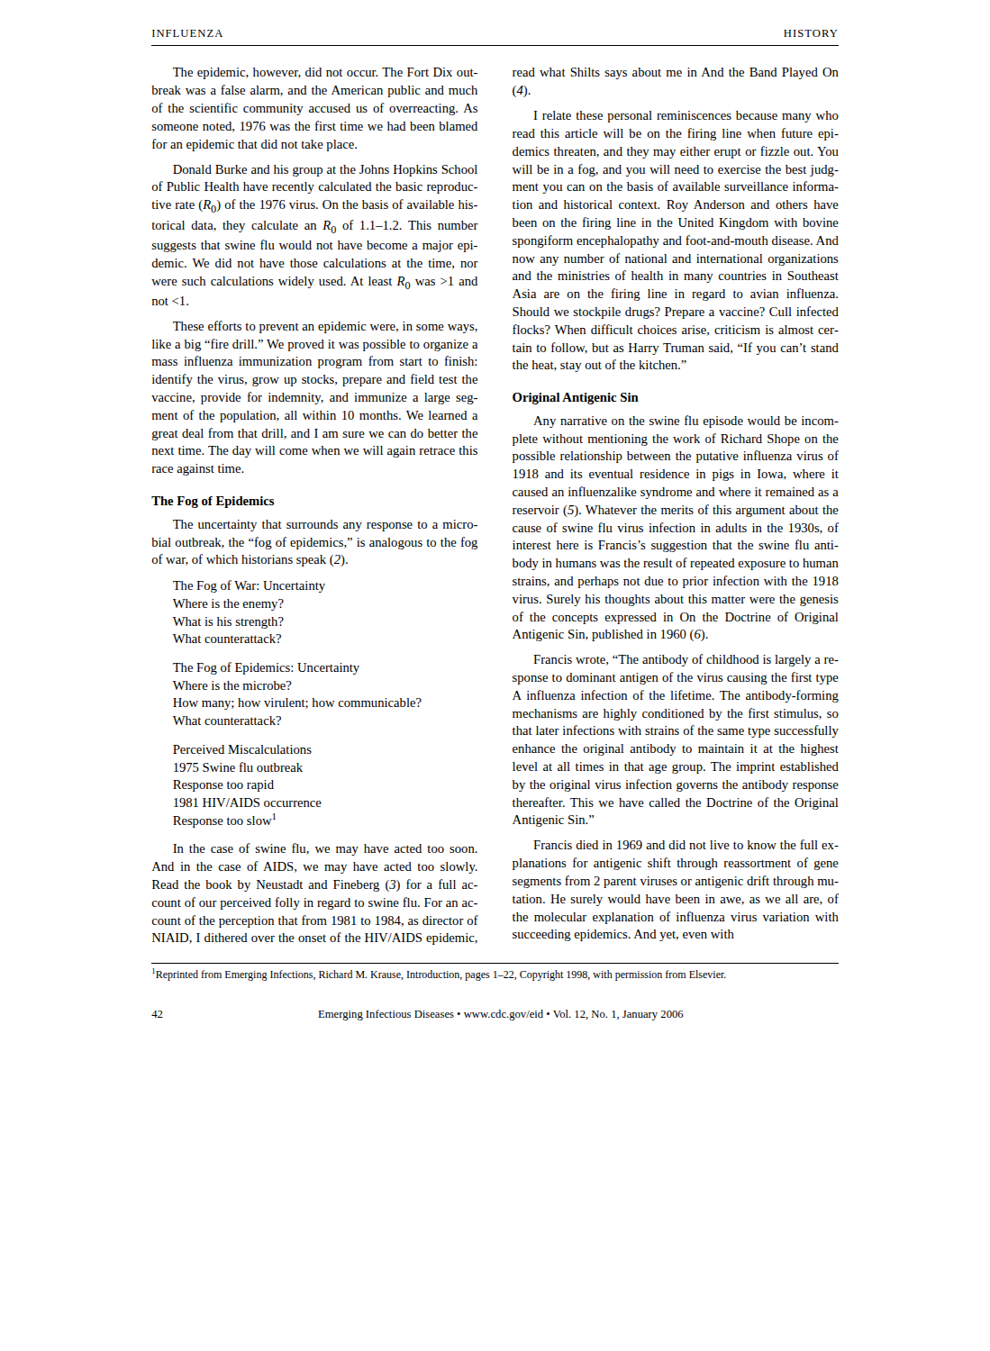INFLUENZA HISTORY
The epidemic, however, did not occur. The Fort Dix outbreak was a false alarm, and the American public and much of the scientific community accused us of overreacting. As someone noted, 1976 was the first time we had been blamed for an epidemic that did not take place.
Donald Burke and his group at the Johns Hopkins School of Public Health have recently calculated the basic reproductive rate (R0) of the 1976 virus. On the basis of available historical data, they calculate an R0 of 1.1–1.2. This number suggests that swine flu would not have become a major epidemic. We did not have those calculations at the time, nor were such calculations widely used. At least R0 was >1 and not <1.
These efforts to prevent an epidemic were, in some ways, like a big “fire drill.” We proved it was possible to organize a mass influenza immunization program from start to finish: identify the virus, grow up stocks, prepare and field test the vaccine, provide for indemnity, and immunize a large segment of the population, all within 10 months. We learned a great deal from that drill, and I am sure we can do better the next time. The day will come when we will again retrace this race against time.
The Fog of Epidemics
The uncertainty that surrounds any response to a microbial outbreak, the “fog of epidemics,” is analogous to the fog of war, of which historians speak (2).
The Fog of War: Uncertainty
Where is the enemy?
What is his strength?
What counterattack?
The Fog of Epidemics: Uncertainty
Where is the microbe?
How many; how virulent; how communicable?
What counterattack?
Perceived Miscalculations
1975 Swine flu outbreak
Response too rapid
1981 HIV/AIDS occurrence
Response too slow1
In the case of swine flu, we may have acted too soon. And in the case of AIDS, we may have acted too slowly. Read the book by Neustadt and Fineberg (3) for a full account of our perceived folly in regard to swine flu. For an account of the perception that from 1981 to 1984, as director of NIAID, I dithered over the onset of the HIV/AIDS epidemic, read what Shilts says about me in And the Band Played On (4).
I relate these personal reminiscences because many who read this article will be on the firing line when future epidemics threaten, and they may either erupt or fizzle out. You will be in a fog, and you will need to exercise the best judgment you can on the basis of available surveillance information and historical context. Roy Anderson and others have been on the firing line in the United Kingdom with bovine spongiform encephalopathy and foot-and-mouth disease. And now any number of national and international organizations and the ministries of health in many countries in Southeast Asia are on the firing line in regard to avian influenza. Should we stockpile drugs? Prepare a vaccine? Cull infected flocks? When difficult choices arise, criticism is almost certain to follow, but as Harry Truman said, “If you can’t stand the heat, stay out of the kitchen.”
Original Antigenic Sin
Any narrative on the swine flu episode would be incomplete without mentioning the work of Richard Shope on the possible relationship between the putative influenza virus of 1918 and its eventual residence in pigs in Iowa, where it caused an influenzalike syndrome and where it remained as a reservoir (5). Whatever the merits of this argument about the cause of swine flu virus infection in adults in the 1930s, of interest here is Francis’s suggestion that the swine flu antibody in humans was the result of repeated exposure to human strains, and perhaps not due to prior infection with the 1918 virus. Surely his thoughts about this matter were the genesis of the concepts expressed in On the Doctrine of Original Antigenic Sin, published in 1960 (6).
Francis wrote, “The antibody of childhood is largely a response to dominant antigen of the virus causing the first type A influenza infection of the lifetime. The antibody-forming mechanisms are highly conditioned by the first stimulus, so that later infections with strains of the same type successfully enhance the original antibody to maintain it at the highest level at all times in that age group. The imprint established by the original virus infection governs the antibody response thereafter. This we have called the Doctrine of the Original Antigenic Sin.”
Francis died in 1969 and did not live to know the full explanations for antigenic shift through reassortment of gene segments from 2 parent viruses or antigenic drift through mutation. He surely would have been in awe, as we all are, of the molecular explanation of influenza virus variation with succeeding epidemics. And yet, even with
1Reprinted from Emerging Infections, Richard M. Krause, Introduction, pages 1–22, Copyright 1998, with permission from Elsevier.
42 Emerging Infectious Diseases • www.cdc.gov/eid • Vol. 12, No. 1, January 2006